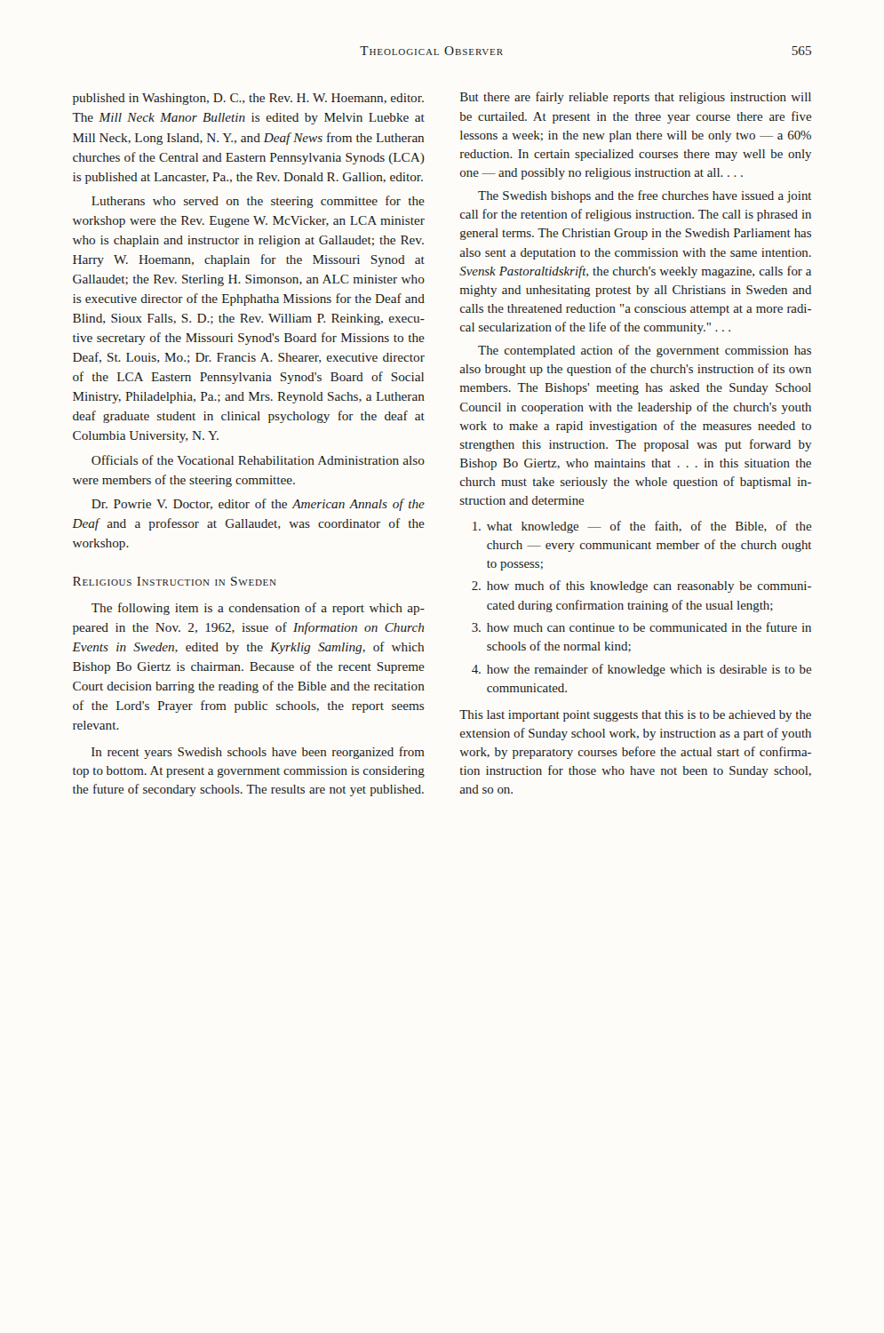Theological Observer 565
published in Washington, D. C., the Rev. H. W. Hoemann, editor. The Mill Neck Manor Bulletin is edited by Melvin Luebke at Mill Neck, Long Island, N. Y., and Deaf News from the Lutheran churches of the Central and Eastern Pennsylvania Synods (LCA) is published at Lancaster, Pa., the Rev. Donald R. Gallion, editor.
Lutherans who served on the steering committee for the workshop were the Rev. Eugene W. McVicker, an LCA minister who is chaplain and instructor in religion at Gallaudet; the Rev. Harry W. Hoemann, chaplain for the Missouri Synod at Gallaudet; the Rev. Sterling H. Simonson, an ALC minister who is executive director of the Ephphatha Missions for the Deaf and Blind, Sioux Falls, S. D.; the Rev. William P. Reinking, executive secretary of the Missouri Synod's Board for Missions to the Deaf, St. Louis, Mo.; Dr. Francis A. Shearer, executive director of the LCA Eastern Pennsylvania Synod's Board of Social Ministry, Philadelphia, Pa.; and Mrs. Reynold Sachs, a Lutheran deaf graduate student in clinical psychology for the deaf at Columbia University, N. Y.
Officials of the Vocational Rehabilitation Administration also were members of the steering committee.
Dr. Powrie V. Doctor, editor of the American Annals of the Deaf and a professor at Gallaudet, was coordinator of the workshop.
Religious Instruction in Sweden
The following item is a condensation of a report which appeared in the Nov. 2, 1962, issue of Information on Church Events in Sweden, edited by the Kyrklig Samling, of which Bishop Bo Giertz is chairman. Because of the recent Supreme Court decision barring the reading of the Bible and the recitation of the Lord's Prayer from public schools, the report seems relevant.
In recent years Swedish schools have been reorganized from top to bottom. At present a government commission is considering the future of secondary schools. The results are not yet published. But there are fairly reliable reports that religious instruction will be curtailed. At present in the three year course there are five lessons a week; in the new plan there will be only two — a 60% reduction. In certain specialized courses there may well be only one — and possibly no religious instruction at all. . . .
The Swedish bishops and the free churches have issued a joint call for the retention of religious instruction. The call is phrased in general terms. The Christian Group in the Swedish Parliament has also sent a deputation to the commission with the same intention. Svensk Pastoraltidskrift, the church's weekly magazine, calls for a mighty and unhesitating protest by all Christians in Sweden and calls the threatened reduction "a conscious attempt at a more radical secularization of the life of the community." . . .
The contemplated action of the government commission has also brought up the question of the church's instruction of its own members. The Bishops' meeting has asked the Sunday School Council in cooperation with the leadership of the church's youth work to make a rapid investigation of the measures needed to strengthen this instruction. The proposal was put forward by Bishop Bo Giertz, who maintains that . . . in this situation the church must take seriously the whole question of baptismal instruction and determine
what knowledge — of the faith, of the Bible, of the church — every communicant member of the church ought to possess;
how much of this knowledge can reasonably be communicated during confirmation training of the usual length;
how much can continue to be communicated in the future in schools of the normal kind;
how the remainder of knowledge which is desirable is to be communicated.
This last important point suggests that this is to be achieved by the extension of Sunday school work, by instruction as a part of youth work, by preparatory courses before the actual start of confirmation instruction for those who have not been to Sunday school, and so on.